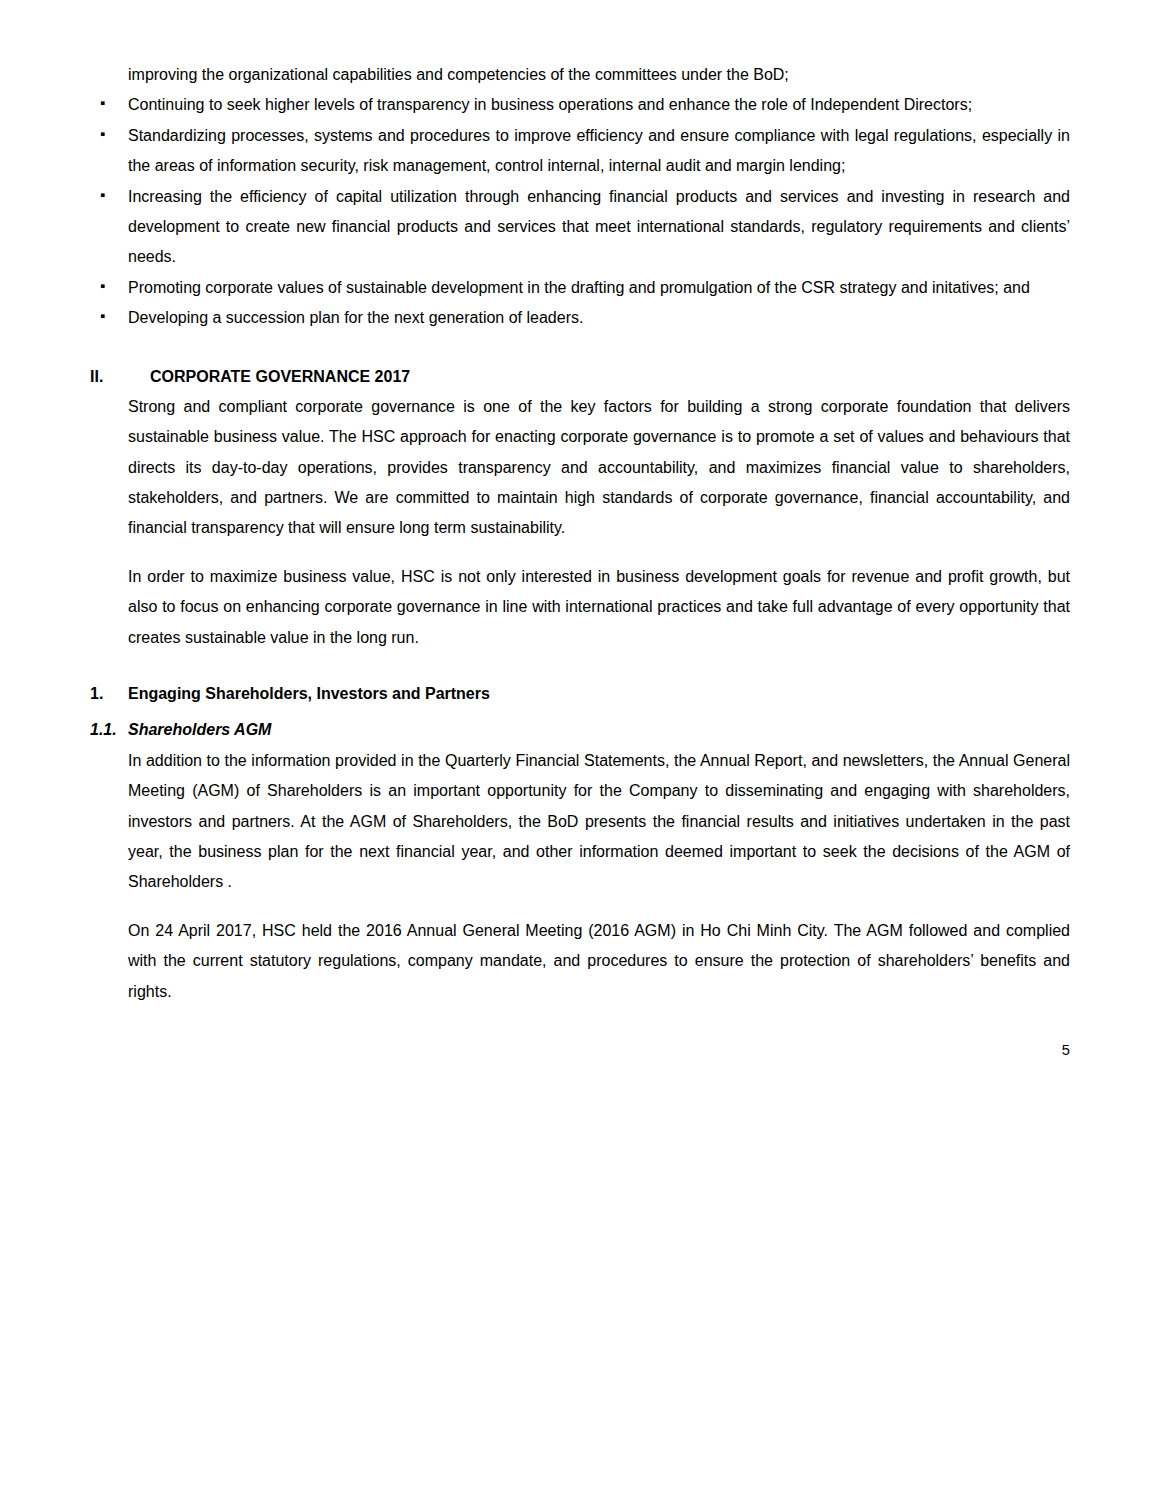improving the organizational capabilities and competencies of the committees under the BoD;
Continuing to seek higher levels of transparency in business operations and enhance the role of Independent Directors;
Standardizing processes, systems and procedures to improve efficiency and ensure compliance with legal regulations, especially in the areas of information security, risk management, control internal, internal audit and margin lending;
Increasing the efficiency of capital utilization through enhancing financial products and services and investing in research and development to create new financial products and services that meet international standards, regulatory requirements and clients’ needs.
Promoting corporate values of sustainable development in the drafting and promulgation of the CSR strategy and initatives; and
Developing a succession plan for the next generation of leaders.
II. CORPORATE GOVERNANCE 2017
Strong and compliant corporate governance is one of the key factors for building a strong corporate foundation that delivers sustainable business value. The HSC approach for enacting corporate governance is to promote a set of values and behaviours that directs its day-to-day operations, provides transparency and accountability, and maximizes financial value to shareholders, stakeholders, and partners. We are committed to maintain high standards of corporate governance, financial accountability, and financial transparency that will ensure long term sustainability.
In order to maximize business value, HSC is not only interested in business development goals for revenue and profit growth, but also to focus on enhancing corporate governance in line with international practices and take full advantage of every opportunity that creates sustainable value in the long run.
1. Engaging Shareholders, Investors and Partners
1.1. Shareholders AGM
In addition to the information provided in the Quarterly Financial Statements, the Annual Report, and newsletters, the Annual General Meeting (AGM) of Shareholders is an important opportunity for the Company to disseminating and engaging with shareholders, investors and partners. At the AGM of Shareholders, the BoD presents the financial results and initiatives undertaken in the past year, the business plan for the next financial year, and other information deemed important to seek the decisions of the AGM of Shareholders .
On 24 April 2017, HSC held the 2016 Annual General Meeting (2016 AGM) in Ho Chi Minh City. The AGM followed and complied with the current statutory regulations, company mandate, and procedures to ensure the protection of shareholders’ benefits and rights.
5